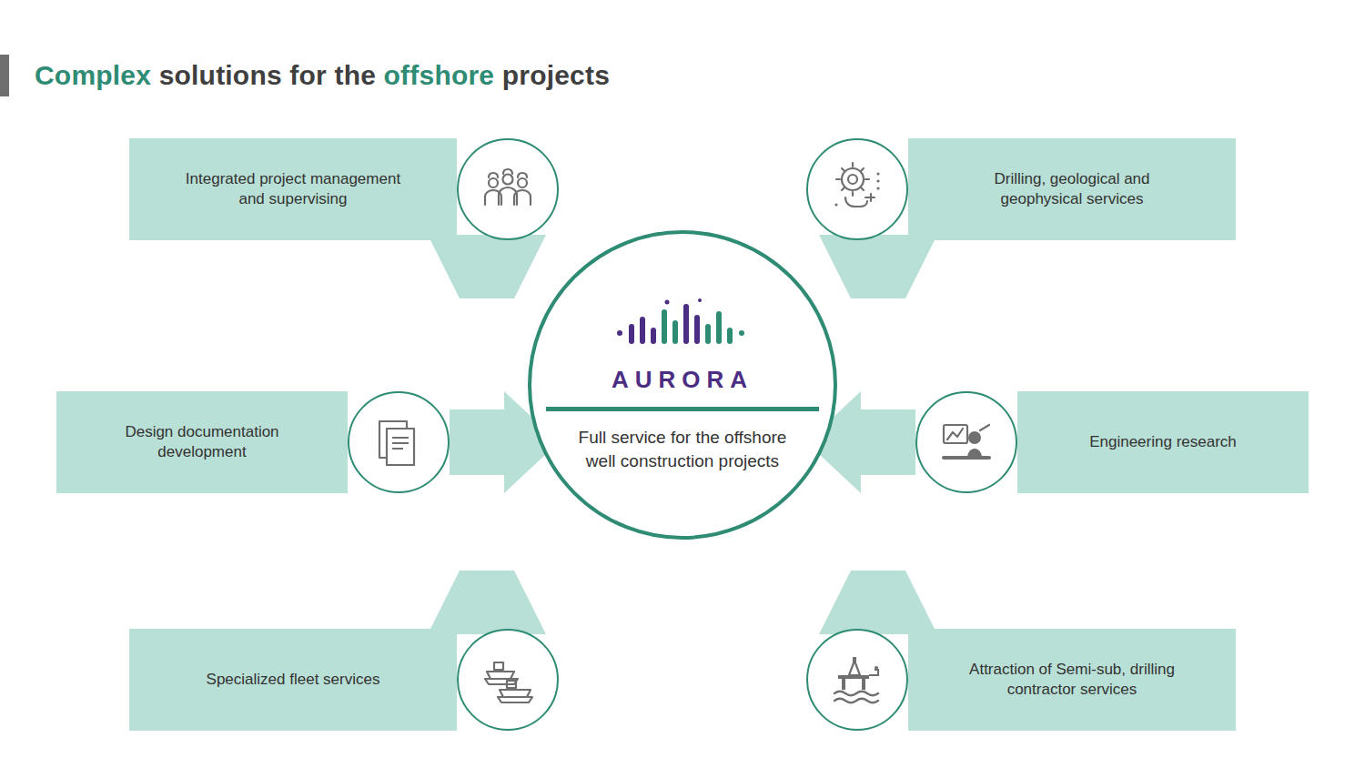Complex solutions for the offshore projects
AURORA
Full service for the offshore
well construction projects
Integrated project management
and supervising
Drilling, geological and
geophysical services
Design documentation
development
Engineering research
Specialized fleet services
Attraction of Semi-sub, drilling
contractor services